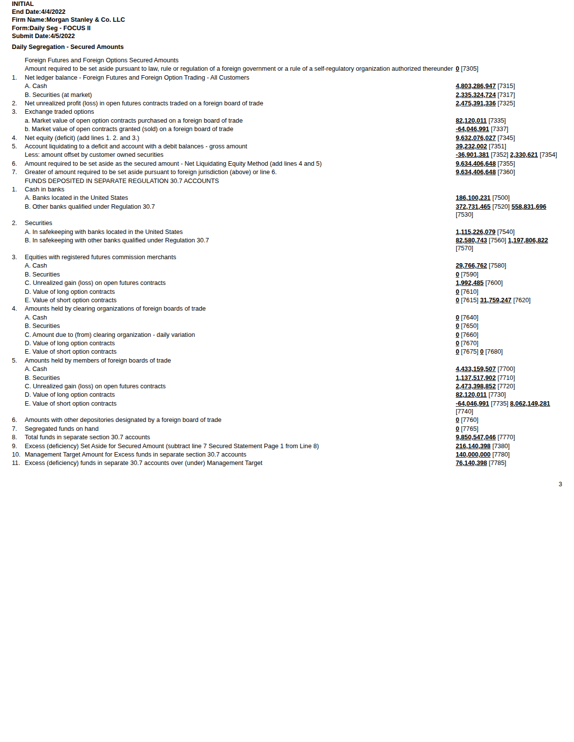INITIAL
End Date:4/4/2022
Firm Name:Morgan Stanley & Co. LLC
Form:Daily Seg - FOCUS II
Submit Date:4/5/2022
Daily Segregation - Secured Amounts
| | Foreign Futures and Foreign Options Secured Amounts | |
| | Amount required to be set aside pursuant to law, rule or regulation of a foreign government or a rule of a self-regulatory organization authorized thereunder | 0 [7305] |
| 1. | Net ledger balance - Foreign Futures and Foreign Option Trading - All Customers | |
| | A. Cash | 4,803,286,947 [7315] |
| | B. Securities (at market) | 2,335,324,724 [7317] |
| 2. | Net unrealized profit (loss) in open futures contracts traded on a foreign board of trade | 2,475,391,336 [7325] |
| 3. | Exchange traded options | |
| | a. Market value of open option contracts purchased on a foreign board of trade | 82,120,011 [7335] |
| | b. Market value of open contracts granted (sold) on a foreign board of trade | -64,046,991 [7337] |
| 4. | Net equity (deficit) (add lines 1. 2. and 3.) | 9,632,076,027 [7345] |
| 5. | Account liquidating to a deficit and account with a debit balances - gross amount | 39,232,002 [7351] |
| | Less: amount offset by customer owned securities | -36,901,381 [7352] 2,330,621 [7354] |
| 6. | Amount required to be set aside as the secured amount - Net Liquidating Equity Method (add lines 4 and 5) | 9,634,406,648 [7355] |
| 7. | Greater of amount required to be set aside pursuant to foreign jurisdiction (above) or line 6. | 9,634,406,648 [7360] |
| | FUNDS DEPOSITED IN SEPARATE REGULATION 30.7 ACCOUNTS | |
| 1. | Cash in banks | |
| | A. Banks located in the United States | 186,100,231 [7500] |
| | B. Other banks qualified under Regulation 30.7 | 372,731,465 [7520] 558,831,696 [7530] |
| 2. | Securities | |
| | A. In safekeeping with banks located in the United States | 1,115,226,079 [7540] |
| | B. In safekeeping with other banks qualified under Regulation 30.7 | 82,580,743 [7560] 1,197,806,822 [7570] |
| 3. | Equities with registered futures commission merchants | |
| | A. Cash | 29,766,762 [7580] |
| | B. Securities | 0 [7590] |
| | C. Unrealized gain (loss) on open futures contracts | 1,992,485 [7600] |
| | D. Value of long option contracts | 0 [7610] |
| | E. Value of short option contracts | 0 [7615] 31,759,247 [7620] |
| 4. | Amounts held by clearing organizations of foreign boards of trade | |
| | A. Cash | 0 [7640] |
| | B. Securities | 0 [7650] |
| | C. Amount due to (from) clearing organization - daily variation | 0 [7660] |
| | D. Value of long option contracts | 0 [7670] |
| | E. Value of short option contracts | 0 [7675] 0 [7680] |
| 5. | Amounts held by members of foreign boards of trade | |
| | A. Cash | 4,433,159,507 [7700] |
| | B. Securities | 1,137,517,902 [7710] |
| | C. Unrealized gain (loss) on open futures contracts | 2,473,398,852 [7720] |
| | D. Value of long option contracts | 82,120,011 [7730] |
| | E. Value of short option contracts | -64,046,991 [7735] 8,062,149,281 [7740] |
| 6. | Amounts with other depositories designated by a foreign board of trade | 0 [7760] |
| 7. | Segregated funds on hand | 0 [7765] |
| 8. | Total funds in separate section 30.7 accounts | 9,850,547,046 [7770] |
| 9. | Excess (deficiency) Set Aside for Secured Amount (subtract line 7 Secured Statement Page 1 from Line 8) | 216,140,398 [7380] |
| 10. | Management Target Amount for Excess funds in separate section 30.7 accounts | 140,000,000 [7780] |
| 11. | Excess (deficiency) funds in separate 30.7 accounts over (under) Management Target | 76,140,398 [7785] |
3